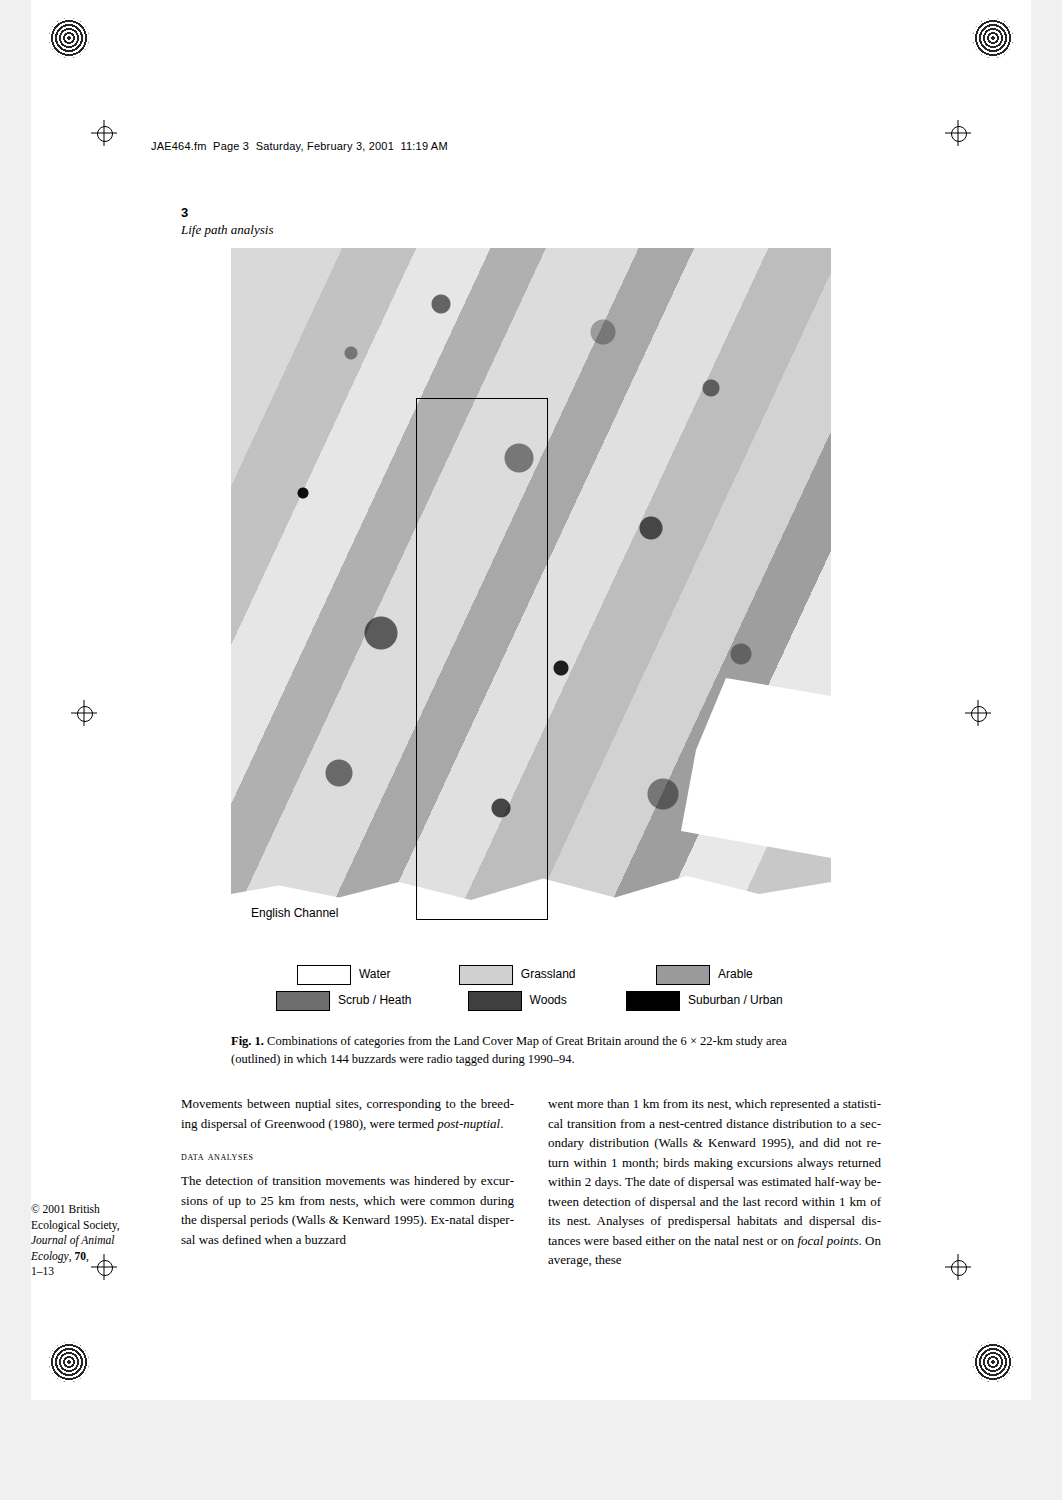JAE464.fm Page 3 Saturday, February 3, 2001 11:19 AM
3
Life path analysis
English Channel
| Water | Grassland | Arable |
| Scrub / Heath | Woods | Suburban / Urban |
Fig. 1. Combinations of categories from the Land Cover Map of Great Britain around the 6 × 22-km study area (outlined) in which 144 buzzards were radio tagged during 1990–94.
© 2001 British
Ecological Society,
Journal of Animal
Ecology, 70,
1–13
Movements between nuptial sites, corresponding to the breeding dispersal of Greenwood (1980), were termed post-nuptial.
data analyses
The detection of transition movements was hindered by excursions of up to 25 km from nests, which were common during the dispersal periods (Walls & Kenward 1995). Ex-natal dispersal was defined when a buzzard
went more than 1 km from its nest, which represented a statistical transition from a nest-centred distance distribution to a secondary distribution (Walls & Kenward 1995), and did not return within 1 month; birds making excursions always returned within 2 days. The date of dispersal was estimated half-way between detection of dispersal and the last record within 1 km of its nest. Analyses of predispersal habitats and dispersal distances were based either on the natal nest or on focal points. On average, these